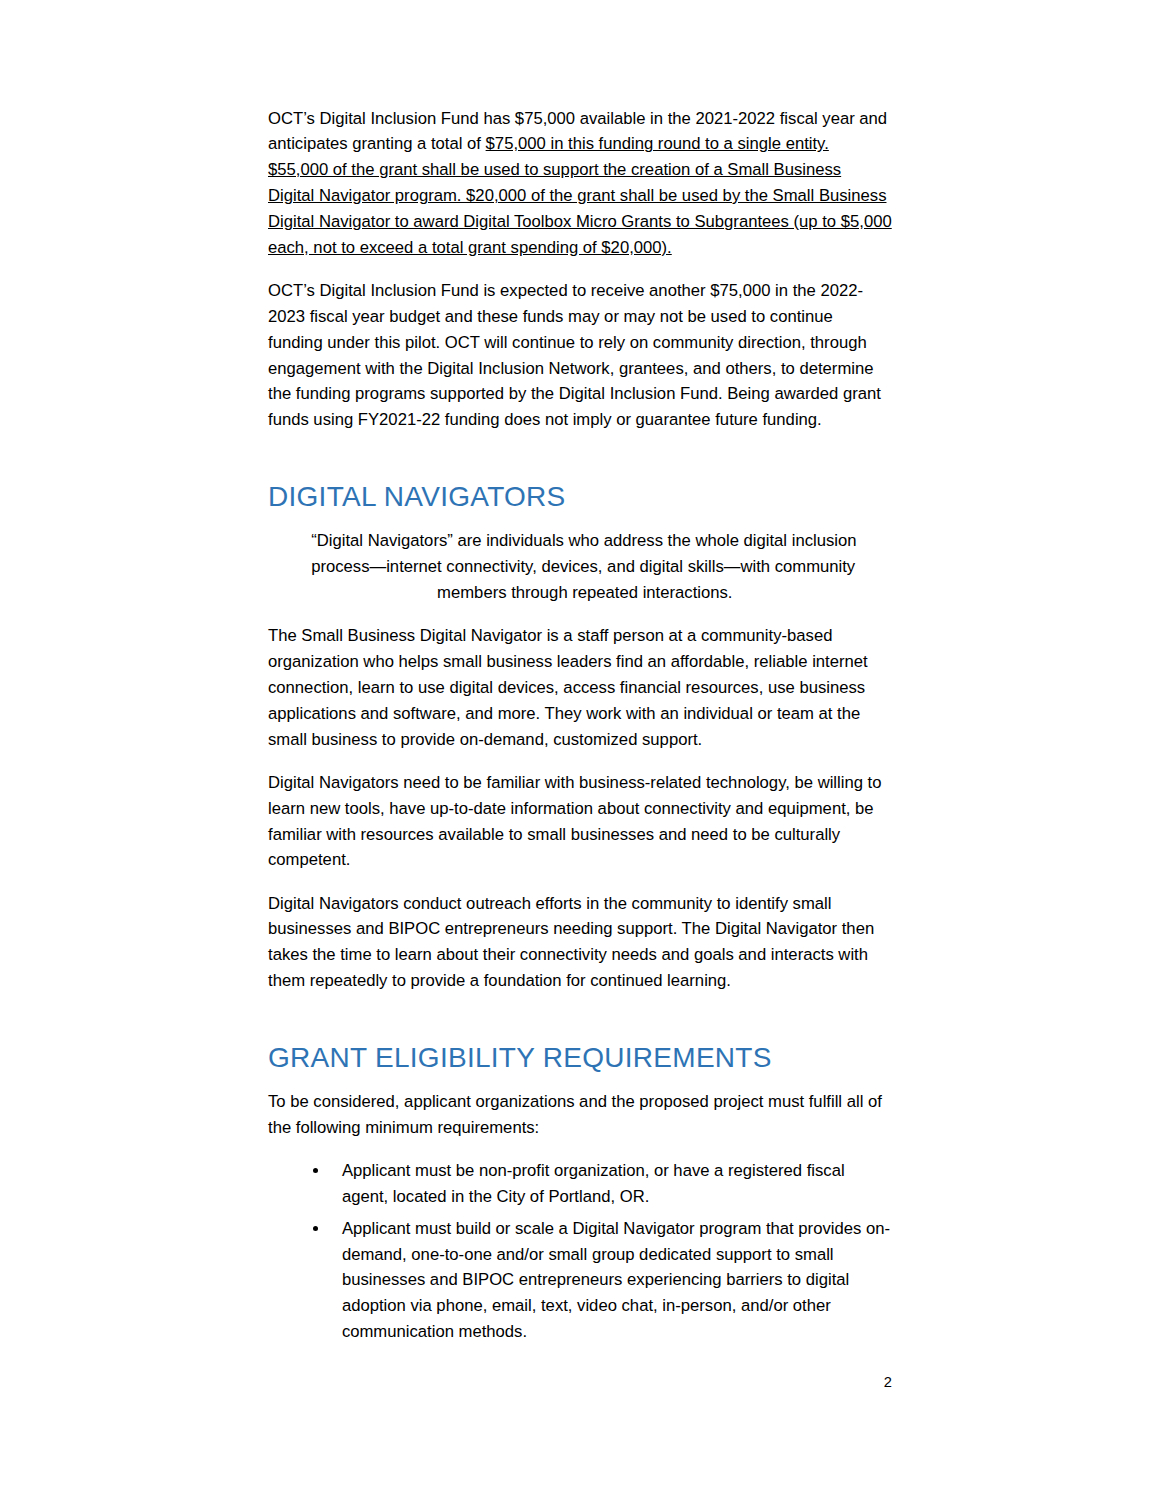OCT’s Digital Inclusion Fund has $75,000 available in the 2021-2022 fiscal year and anticipates granting a total of $75,000 in this funding round to a single entity. $55,000 of the grant shall be used to support the creation of a Small Business Digital Navigator program. $20,000 of the grant shall be used by the Small Business Digital Navigator to award Digital Toolbox Micro Grants to Subgrantees (up to $5,000 each, not to exceed a total grant spending of $20,000).
OCT’s Digital Inclusion Fund is expected to receive another $75,000 in the 2022-2023 fiscal year budget and these funds may or may not be used to continue funding under this pilot. OCT will continue to rely on community direction, through engagement with the Digital Inclusion Network, grantees, and others, to determine the funding programs supported by the Digital Inclusion Fund. Being awarded grant funds using FY2021-22 funding does not imply or guarantee future funding.
DIGITAL NAVIGATORS
“Digital Navigators” are individuals who address the whole digital inclusion process—internet connectivity, devices, and digital skills—with community members through repeated interactions.
The Small Business Digital Navigator is a staff person at a community-based organization who helps small business leaders find an affordable, reliable internet connection, learn to use digital devices, access financial resources, use business applications and software, and more. They work with an individual or team at the small business to provide on-demand, customized support.
Digital Navigators need to be familiar with business-related technology, be willing to learn new tools, have up-to-date information about connectivity and equipment, be familiar with resources available to small businesses and need to be culturally competent.
Digital Navigators conduct outreach efforts in the community to identify small businesses and BIPOC entrepreneurs needing support. The Digital Navigator then takes the time to learn about their connectivity needs and goals and interacts with them repeatedly to provide a foundation for continued learning.
GRANT ELIGIBILITY REQUIREMENTS
To be considered, applicant organizations and the proposed project must fulfill all of the following minimum requirements:
Applicant must be non-profit organization, or have a registered fiscal agent, located in the City of Portland, OR.
Applicant must build or scale a Digital Navigator program that provides on-demand, one-to-one and/or small group dedicated support to small businesses and BIPOC entrepreneurs experiencing barriers to digital adoption via phone, email, text, video chat, in-person, and/or other communication methods.
2